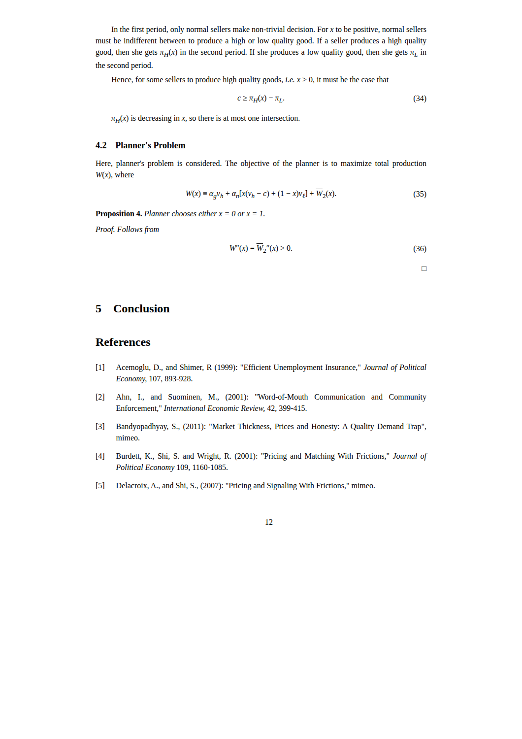In the first period, only normal sellers make non-trivial decision. For x to be positive, normal sellers must be indifferent between to produce a high or low quality good. If a seller produces a high quality good, then she gets πH(x) in the second period. If she produces a low quality good, then she gets πL in the second period.
Hence, for some sellers to produce high quality goods, i.e. x > 0, it must be the case that
c ≥ πH(x) − πL. (34)
πH(x) is decreasing in x, so there is at most one intersection.
4.2 Planner's Problem
Here, planner's problem is considered. The objective of the planner is to maximize total production W(x), where
W(x) ≡ αgvh + αn[x(vh − c) + (1 − x)vℓ] + W2(x). (35)
Proposition 4. Planner chooses either x = 0 or x = 1.
Proof. Follows from
W″(x) = W2″(x) > 0. (36)
□
5 Conclusion
References
[1] Acemoglu, D., and Shimer, R (1999): "Efficient Unemployment Insurance," Journal of Political Economy, 107, 893-928.
[2] Ahn, I., and Suominen, M., (2001): "Word-of-Mouth Communication and Community Enforcement," International Economic Review, 42, 399-415.
[3] Bandyopadhyay, S., (2011): "Market Thickness, Prices and Honesty: A Quality Demand Trap", mimeo.
[4] Burdett, K., Shi, S. and Wright, R. (2001): "Pricing and Matching With Frictions," Journal of Political Economy 109, 1160-1085.
[5] Delacroix, A., and Shi, S., (2007): "Pricing and Signaling With Frictions," mimeo.
12